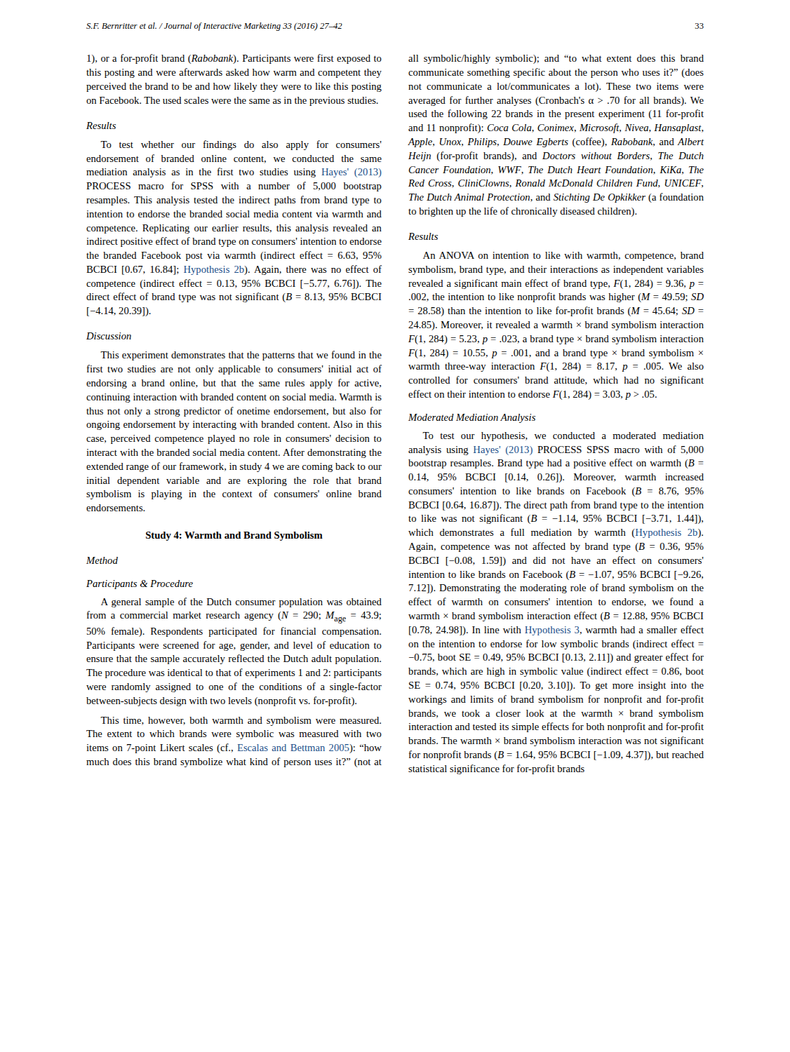S.F. Bernritter et al. / Journal of Interactive Marketing 33 (2016) 27–42 33
1), or a for-profit brand (Rabobank). Participants were first exposed to this posting and were afterwards asked how warm and competent they perceived the brand to be and how likely they were to like this posting on Facebook. The used scales were the same as in the previous studies.
Results
To test whether our findings do also apply for consumers' endorsement of branded online content, we conducted the same mediation analysis as in the first two studies using Hayes' (2013) PROCESS macro for SPSS with a number of 5,000 bootstrap resamples. This analysis tested the indirect paths from brand type to intention to endorse the branded social media content via warmth and competence. Replicating our earlier results, this analysis revealed an indirect positive effect of brand type on consumers' intention to endorse the branded Facebook post via warmth (indirect effect = 6.63, 95% BCBCI [0.67, 16.84]; Hypothesis 2b). Again, there was no effect of competence (indirect effect = 0.13, 95% BCBCI [−5.77, 6.76]). The direct effect of brand type was not significant (B = 8.13, 95% BCBCI [−4.14, 20.39]).
Discussion
This experiment demonstrates that the patterns that we found in the first two studies are not only applicable to consumers' initial act of endorsing a brand online, but that the same rules apply for active, continuing interaction with branded content on social media. Warmth is thus not only a strong predictor of onetime endorsement, but also for ongoing endorsement by interacting with branded content. Also in this case, perceived competence played no role in consumers' decision to interact with the branded social media content. After demonstrating the extended range of our framework, in study 4 we are coming back to our initial dependent variable and are exploring the role that brand symbolism is playing in the context of consumers' online brand endorsements.
Study 4: Warmth and Brand Symbolism
Method
Participants & Procedure
A general sample of the Dutch consumer population was obtained from a commercial market research agency (N = 290; Mage = 43.9; 50% female). Respondents participated for financial compensation. Participants were screened for age, gender, and level of education to ensure that the sample accurately reflected the Dutch adult population. The procedure was identical to that of experiments 1 and 2: participants were randomly assigned to one of the conditions of a single-factor between-subjects design with two levels (nonprofit vs. for-profit).
This time, however, both warmth and symbolism were measured. The extent to which brands were symbolic was measured with two items on 7-point Likert scales (cf., Escalas and Bettman 2005): “how much does this brand symbolize what kind of person uses it?” (not at all symbolic/highly symbolic); and “to what extent does this brand communicate something specific about the person who uses it?” (does not communicate a lot/communicates a lot). These two items were averaged for further analyses (Cronbach's α > .70 for all brands). We used the following 22 brands in the present experiment (11 for-profit and 11 nonprofit): Coca Cola, Conimex, Microsoft, Nivea, Hansaplast, Apple, Unox, Philips, Douwe Egberts (coffee), Rabobank, and Albert Heijn (for-profit brands), and Doctors without Borders, The Dutch Cancer Foundation, WWF, The Dutch Heart Foundation, KiKa, The Red Cross, CliniClowns, Ronald McDonald Children Fund, UNICEF, The Dutch Animal Protection, and Stichting De Opkikker (a foundation to brighten up the life of chronically diseased children).
Results
An ANOVA on intention to like with warmth, competence, brand symbolism, brand type, and their interactions as independent variables revealed a significant main effect of brand type, F(1, 284) = 9.36, p = .002, the intention to like nonprofit brands was higher (M = 49.59; SD = 28.58) than the intention to like for-profit brands (M = 45.64; SD = 24.85). Moreover, it revealed a warmth × brand symbolism interaction F(1, 284) = 5.23, p = .023, a brand type × brand symbolism interaction F(1, 284) = 10.55, p = .001, and a brand type × brand symbolism × warmth three-way interaction F(1, 284) = 8.17, p = .005. We also controlled for consumers' brand attitude, which had no significant effect on their intention to endorse F(1, 284) = 3.03, p > .05.
Moderated Mediation Analysis
To test our hypothesis, we conducted a moderated mediation analysis using Hayes' (2013) PROCESS SPSS macro with of 5,000 bootstrap resamples. Brand type had a positive effect on warmth (B = 0.14, 95% BCBCI [0.14, 0.26]). Moreover, warmth increased consumers' intention to like brands on Facebook (B = 8.76, 95% BCBCI [0.64, 16.87]). The direct path from brand type to the intention to like was not significant (B = −1.14, 95% BCBCI [−3.71, 1.44]), which demonstrates a full mediation by warmth (Hypothesis 2b). Again, competence was not affected by brand type (B = 0.36, 95% BCBCI [−0.08, 1.59]) and did not have an effect on consumers' intention to like brands on Facebook (B = −1.07, 95% BCBCI [−9.26, 7.12]). Demonstrating the moderating role of brand symbolism on the effect of warmth on consumers' intention to endorse, we found a warmth × brand symbolism interaction effect (B = 12.88, 95% BCBCI [0.78, 24.98]). In line with Hypothesis 3, warmth had a smaller effect on the intention to endorse for low symbolic brands (indirect effect = −0.75, boot SE = 0.49, 95% BCBCI [0.13, 2.11]) and greater effect for brands, which are high in symbolic value (indirect effect = 0.86, boot SE = 0.74, 95% BCBCI [0.20, 3.10]). To get more insight into the workings and limits of brand symbolism for nonprofit and for-profit brands, we took a closer look at the warmth × brand symbolism interaction and tested its simple effects for both nonprofit and for-profit brands. The warmth × brand symbolism interaction was not significant for nonprofit brands (B = 1.64, 95% BCBCI [−1.09, 4.37]), but reached statistical significance for for-profit brands